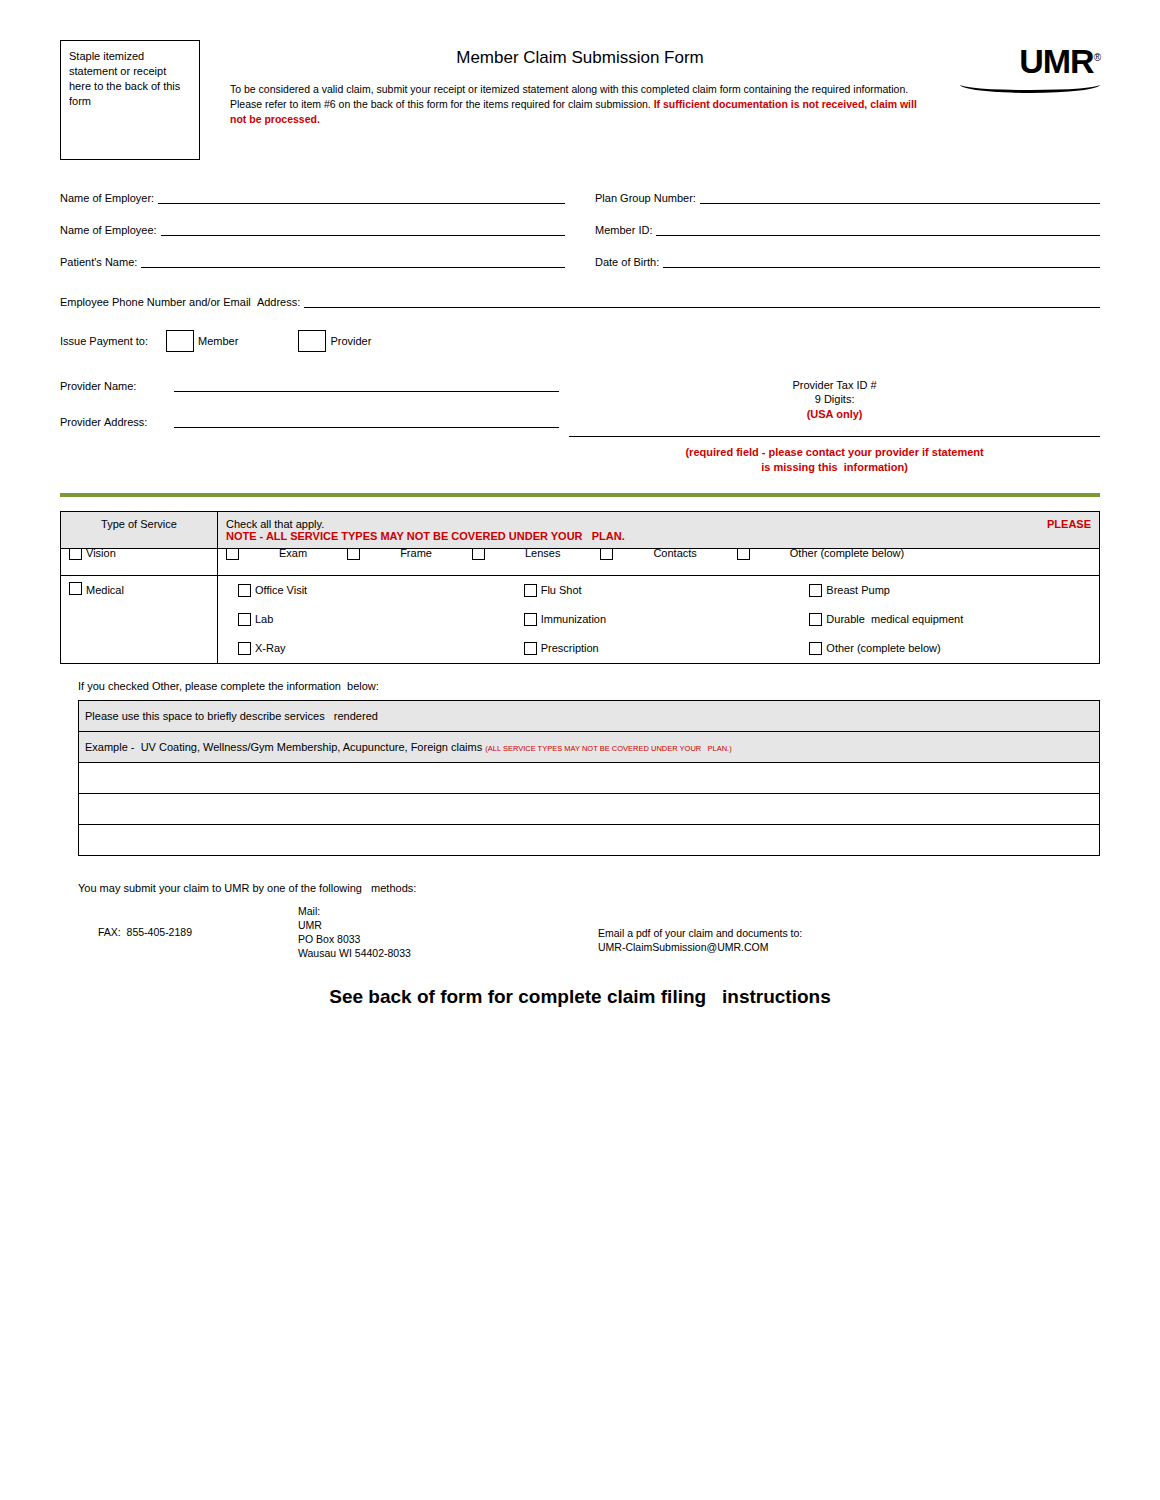Staple itemized statement or receipt here to the back of this form
Member Claim Submission Form
To be considered a valid claim, submit your receipt or itemized statement along with this completed claim form containing the required information. Please refer to item #6 on the back of this form for the items required for claim submission. If sufficient documentation is not received, claim will not be processed.
UMR®
Name of Employer:
Plan Group Number:
Name of Employee:
Member ID:
Patient's Name:
Date of Birth:
Employee Phone Number and/or Email Address:
Issue Payment to: Member Provider
Provider Name:
Provider Address:
Provider Tax ID #
9 Digits:
(USA only)
(required field - please contact your provider if statement
is missing this information)
| Type of Service | PLEASE Check all that apply. NOTE - ALL SERVICE TYPES MAY NOT BE COVERED UNDER YOUR PLAN. |
| Vision | Exam Frame Lenses Contacts Other (complete below) |
| Medical | Office Visit Flu Shot Breast Pump Lab Immunization Durable medical equipment X-Ray Prescription Other (complete below) |
If you checked Other, please complete the information below:
| Please use this space to briefly describe services rendered |
| Example - UV Coating, Wellness/Gym Membership, Acupuncture, Foreign claims (ALL SERVICE TYPES MAY NOT BE COVERED UNDER YOUR PLAN.) |
You may submit your claim to UMR by one of the following methods:
FAX: 855-405-2189
Mail:
UMR
PO Box 8033
Wausau WI 54402-8033
Email a pdf of your claim and documents to:
UMR-ClaimSubmission@UMR.COM
See back of form for complete claim filing instructions